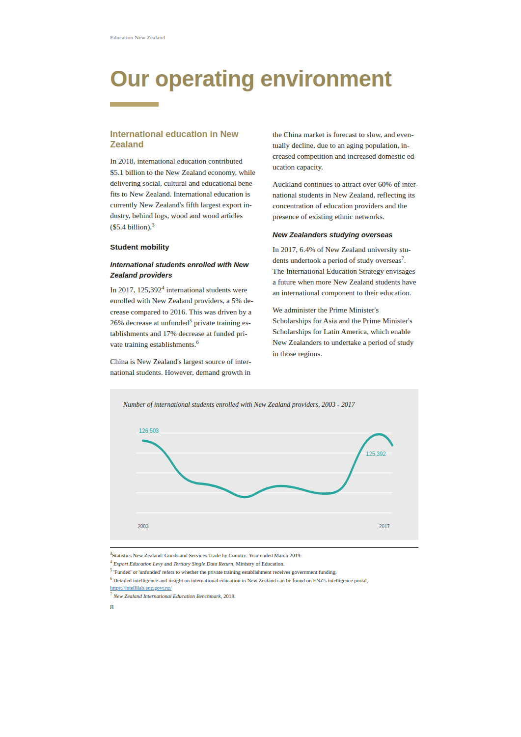Education New Zealand
Our operating environment
International education in New Zealand
In 2018, international education contributed $5.1 billion to the New Zealand economy, while delivering social, cultural and educational benefits to New Zealand. International education is currently New Zealand's fifth largest export industry, behind logs, wood and wood articles ($5.4 billion).3
Student mobility
International students enrolled with New Zealand providers
In 2017, 125,3924 international students were enrolled with New Zealand providers, a 5% decrease compared to 2016. This was driven by a 26% decrease at unfunded5 private training establishments and 17% decrease at funded private training establishments.6
China is New Zealand's largest source of international students. However, demand growth in the China market is forecast to slow, and eventually decline, due to an aging population, increased competition and increased domestic education capacity.
Auckland continues to attract over 60% of international students in New Zealand, reflecting its concentration of education providers and the presence of existing ethnic networks.
New Zealanders studying overseas
In 2017, 6.4% of New Zealand university students undertook a period of study overseas7. The International Education Strategy envisages a future when more New Zealand students have an international component to their education.
We administer the Prime Minister's Scholarships for Asia and the Prime Minister's Scholarships for Latin America, which enable New Zealanders to undertake a period of study in those regions.
Number of international students enrolled with New Zealand providers, 2003 - 2017
126,503 125,392 2003 2017
3Statistics New Zealand: Goods and Services Trade by Country: Year ended March 2019.
4 Export Education Levy and Tertiary Single Data Return, Ministry of Education.
5 'Funded' or 'unfunded' refers to whether the private training establishment receives government funding.
6 Detailed intelligence and insight on international education in New Zealand can be found on ENZ's intelligence portal, https://intellilab.enz.govt.nz/
7 New Zealand International Education Benchmark, 2018.
8